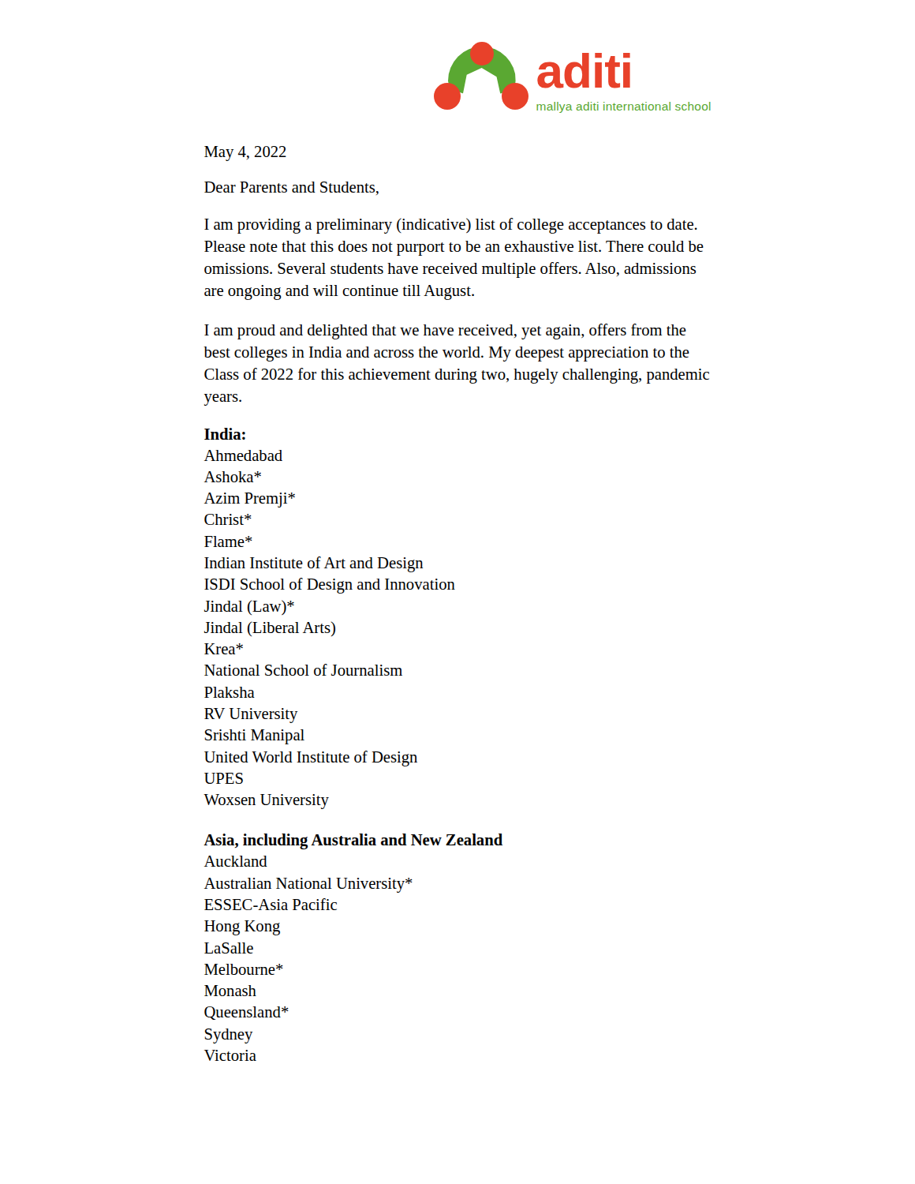aditi
mallya aditi international school
May 4, 2022
Dear Parents and Students,
I am providing a preliminary (indicative) list of college acceptances to date. Please note that this does not purport to be an exhaustive list. There could be omissions. Several students have received multiple offers. Also, admissions are ongoing and will continue till August.
I am proud and delighted that we have received, yet again, offers from the best colleges in India and across the world. My deepest appreciation to the Class of 2022 for this achievement during two, hugely challenging, pandemic years.
India:
Ahmedabad
Ashoka*
Azim Premji*
Christ*
Flame*
Indian Institute of Art and Design
ISDI School of Design and Innovation
Jindal (Law)*
Jindal (Liberal Arts)
Krea*
National School of Journalism
Plaksha
RV University
Srishti Manipal
United World Institute of Design
UPES
Woxsen University
Asia, including Australia and New Zealand
Auckland
Australian National University*
ESSEC-Asia Pacific
Hong Kong
LaSalle
Melbourne*
Monash
Queensland*
Sydney
Victoria